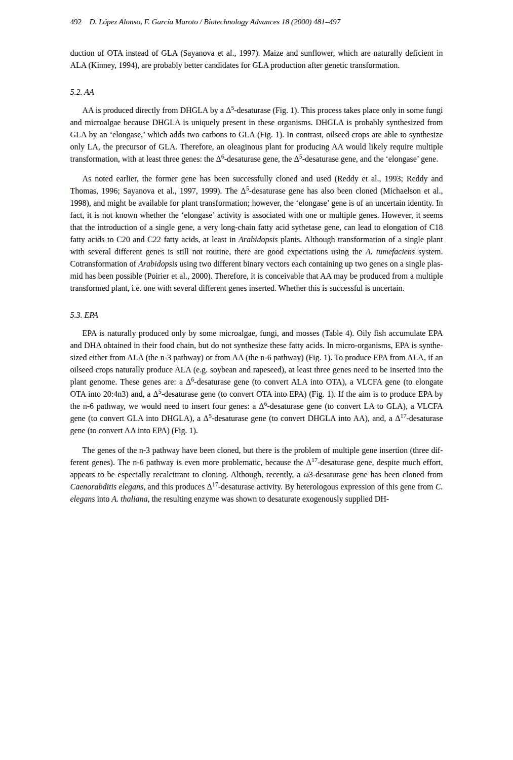492 D. López Alonso, F. García Maroto / Biotechnology Advances 18 (2000) 481–497
duction of OTA instead of GLA (Sayanova et al., 1997). Maize and sunflower, which are naturally deficient in ALA (Kinney, 1994), are probably better candidates for GLA production after genetic transformation.
5.2. AA
AA is produced directly from DHGLA by a Δ5-desaturase (Fig. 1). This process takes place only in some fungi and microalgae because DHGLA is uniquely present in these organisms. DHGLA is probably synthesized from GLA by an ‘elongase,’ which adds two carbons to GLA (Fig. 1). In contrast, oilseed crops are able to synthesize only LA, the precursor of GLA. Therefore, an oleaginous plant for producing AA would likely require multiple transformation, with at least three genes: the Δ6-desaturase gene, the Δ5-desaturase gene, and the ‘elongase’ gene.
As noted earlier, the former gene has been successfully cloned and used (Reddy et al., 1993; Reddy and Thomas, 1996; Sayanova et al., 1997, 1999). The Δ5-desaturase gene has also been cloned (Michaelson et al., 1998), and might be available for plant transformation; however, the ‘elongase’ gene is of an uncertain identity. In fact, it is not known whether the ‘elongase’ activity is associated with one or multiple genes. However, it seems that the introduction of a single gene, a very long-chain fatty acid sythetase gene, can lead to elongation of C18 fatty acids to C20 and C22 fatty acids, at least in Arabidopsis plants. Although transformation of a single plant with several different genes is still not routine, there are good expectations using the A. tumefaciens system. Cotransformation of Arabidopsis using two different binary vectors each containing up two genes on a single plasmid has been possible (Poirier et al., 2000). Therefore, it is conceivable that AA may be produced from a multiple transformed plant, i.e. one with several different genes inserted. Whether this is successful is uncertain.
5.3. EPA
EPA is naturally produced only by some microalgae, fungi, and mosses (Table 4). Oily fish accumulate EPA and DHA obtained in their food chain, but do not synthesize these fatty acids. In micro-organisms, EPA is synthesized either from ALA (the n-3 pathway) or from AA (the n-6 pathway) (Fig. 1). To produce EPA from ALA, if an oilseed crops naturally produce ALA (e.g. soybean and rapeseed), at least three genes need to be inserted into the plant genome. These genes are: a Δ6-desaturase gene (to convert ALA into OTA), a VLCFA gene (to elongate OTA into 20:4n3) and, a Δ5-desaturase gene (to convert OTA into EPA) (Fig. 1). If the aim is to produce EPA by the n-6 pathway, we would need to insert four genes: a Δ6-desaturase gene (to convert LA to GLA), a VLCFA gene (to convert GLA into DHGLA), a Δ5-desaturase gene (to convert DHGLA into AA), and, a Δ17-desaturase gene (to convert AA into EPA) (Fig. 1).
The genes of the n-3 pathway have been cloned, but there is the problem of multiple gene insertion (three different genes). The n-6 pathway is even more problematic, because the Δ17-desaturase gene, despite much effort, appears to be especially recalcitrant to cloning. Although, recently, a ω3-desaturase gene has been cloned from Caenorabditis elegans, and this produces Δ17-desaturase activity. By heterologous expression of this gene from C. elegans into A. thaliana, the resulting enzyme was shown to desaturate exogenously supplied DH-